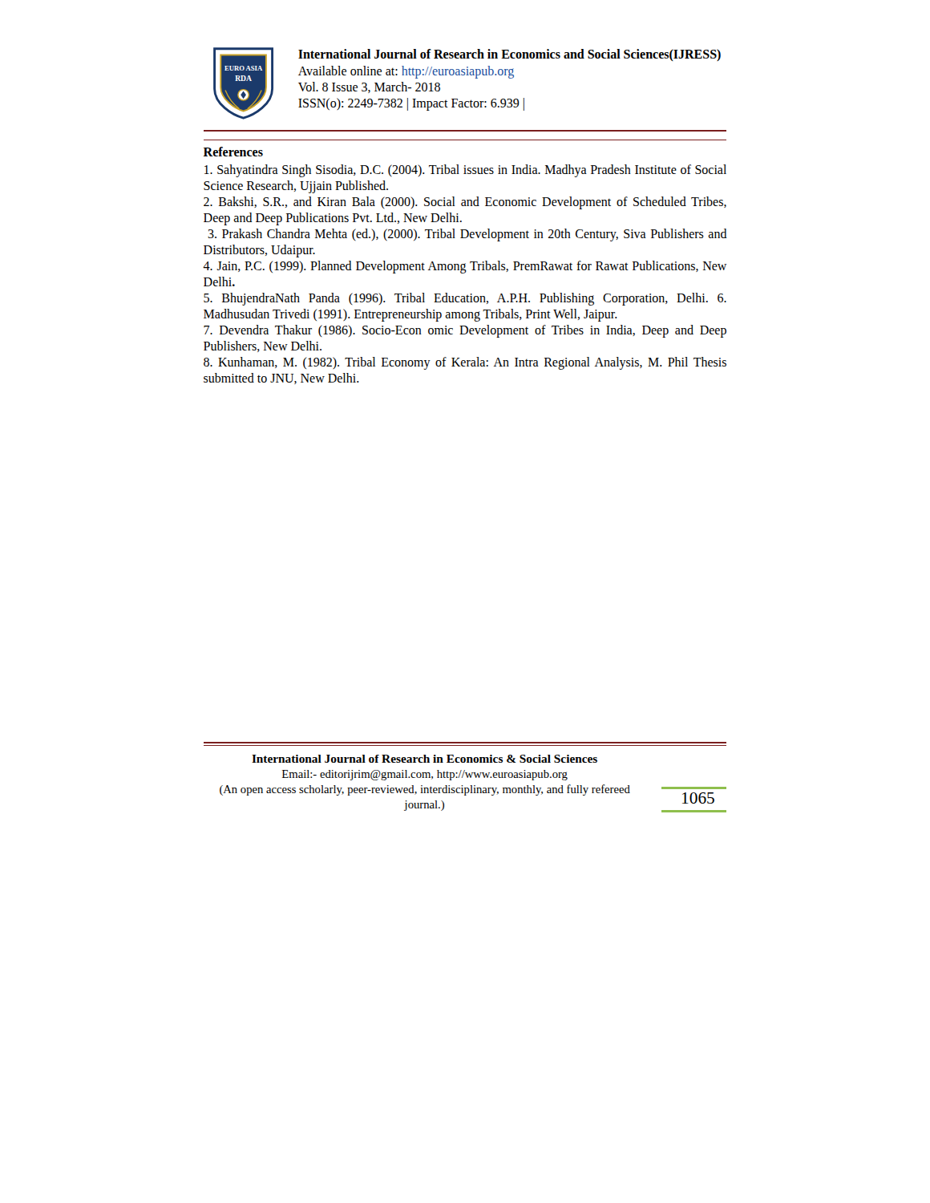EURO ASIA RDA
International Journal of Research in Economics and Social Sciences(IJRESS)
Available online at: http://euroasiapub.org
Vol. 8 Issue 3, March- 2018
ISSN(o): 2249-7382 | Impact Factor: 6.939 |
References
1. Sahyatindra Singh Sisodia, D.C. (2004). Tribal issues in India. Madhya Pradesh Institute of Social Science Research, Ujjain Published.
2. Bakshi, S.R., and Kiran Bala (2000). Social and Economic Development of Scheduled Tribes, Deep and Deep Publications Pvt. Ltd., New Delhi.
3. Prakash Chandra Mehta (ed.), (2000). Tribal Development in 20th Century, Siva Publishers and Distributors, Udaipur.
4. Jain, P.C. (1999). Planned Development Among Tribals, PremRawat for Rawat Publications, New Delhi.
5. BhujendraNath Panda (1996). Tribal Education, A.P.H. Publishing Corporation, Delhi. 6. Madhusudan Trivedi (1991). Entrepreneurship among Tribals, Print Well, Jaipur.
7. Devendra Thakur (1986). Socio-Econ omic Development of Tribes in India, Deep and Deep Publishers, New Delhi.
8. Kunhaman, M. (1982). Tribal Economy of Kerala: An Intra Regional Analysis, M. Phil Thesis submitted to JNU, New Delhi.
International Journal of Research in Economics & Social Sciences
Email:- editorijrim@gmail.com, http://www.euroasiapub.org
(An open access scholarly, peer-reviewed, interdisciplinary, monthly, and fully refereed journal.)
1065